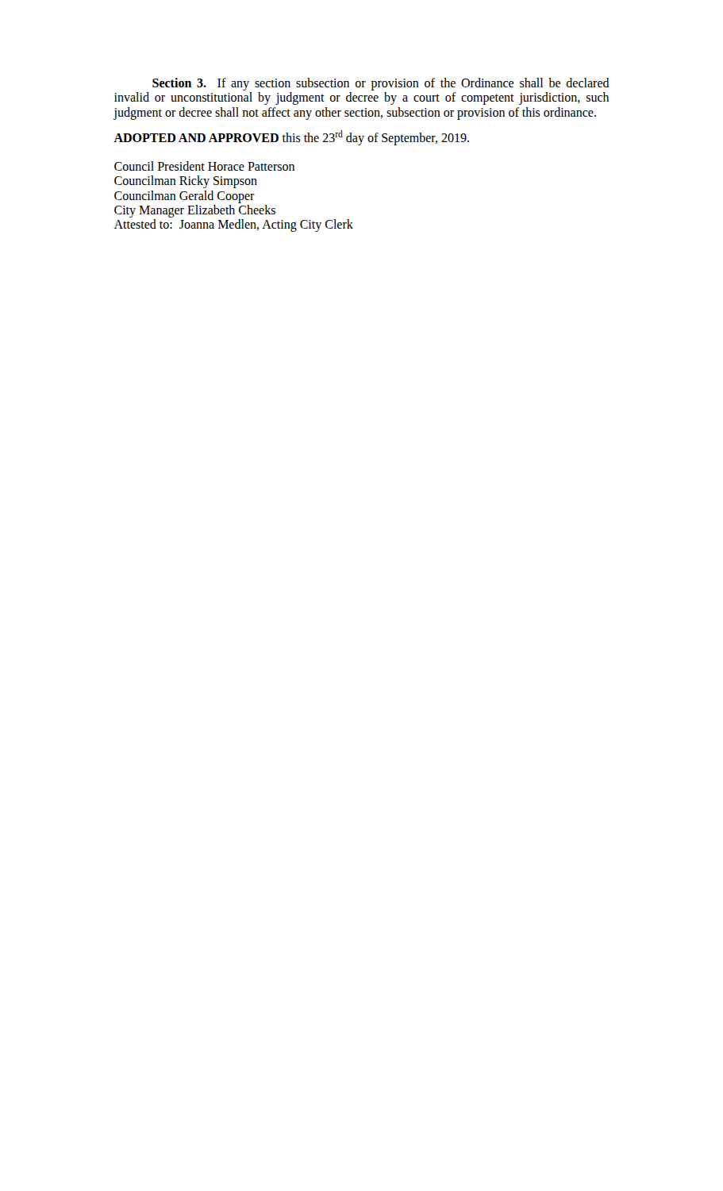Section 3. If any section subsection or provision of the Ordinance shall be declared invalid or unconstitutional by judgment or decree by a court of competent jurisdiction, such judgment or decree shall not affect any other section, subsection or provision of this ordinance.
ADOPTED AND APPROVED this the 23rd day of September, 2019.
Council President Horace Patterson
Councilman Ricky Simpson
Councilman Gerald Cooper
City Manager Elizabeth Cheeks
Attested to: Joanna Medlen, Acting City Clerk